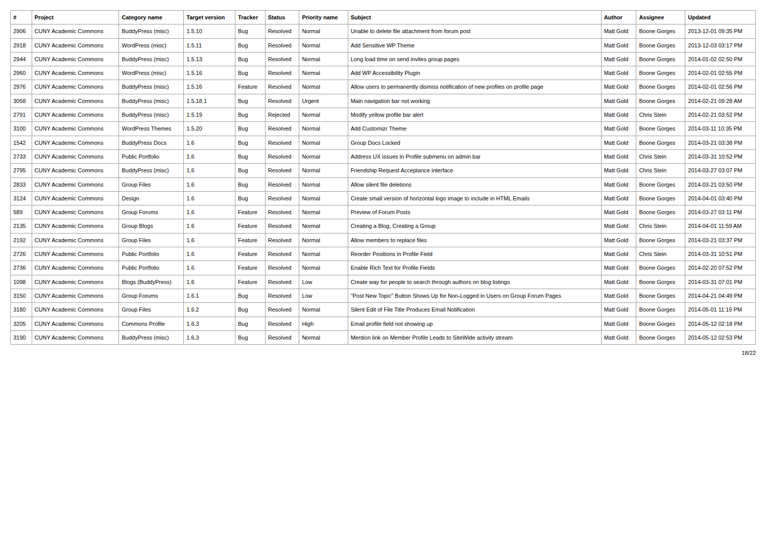Issue tracker export
| # | Project | Category name | Target version | Tracker | Status | Priority name | Subject | Author | Assignee | Updated |
| --- | --- | --- | --- | --- | --- | --- | --- | --- | --- | --- |
| 2906 | CUNY Academic Commons | BuddyPress (misc) | 1.5.10 | Bug | Resolved | Normal | Unable to delete file attachment from forum post | Matt Gold | Boone Gorges | 2013-12-01 09:35 PM |
| 2918 | CUNY Academic Commons | WordPress (misc) | 1.5.11 | Bug | Resolved | Normal | Add Sensitive WP Theme | Matt Gold | Boone Gorges | 2013-12-03 03:17 PM |
| 2944 | CUNY Academic Commons | BuddyPress (misc) | 1.5.13 | Bug | Resolved | Normal | Long load time on send invites group pages | Matt Gold | Boone Gorges | 2014-01-02 02:50 PM |
| 2960 | CUNY Academic Commons | WordPress (misc) | 1.5.16 | Bug | Resolved | Normal | Add WP Accessibility Plugin | Matt Gold | Boone Gorges | 2014-02-01 02:55 PM |
| 2976 | CUNY Academic Commons | BuddyPress (misc) | 1.5.16 | Feature | Resolved | Normal | Allow users to permanently dismiss notification of new profiles on profile page | Matt Gold | Boone Gorges | 2014-02-01 02:56 PM |
| 3058 | CUNY Academic Commons | BuddyPress (misc) | 1.5.18.1 | Bug | Resolved | Urgent | Main navigation bar not working | Matt Gold | Boone Gorges | 2014-02-21 09:28 AM |
| 2791 | CUNY Academic Commons | BuddyPress (misc) | 1.5.19 | Bug | Rejected | Normal | Modify yellow profile bar alert | Matt Gold | Chris Stein | 2014-02-21 03:52 PM |
| 3100 | CUNY Academic Commons | WordPress Themes | 1.5.20 | Bug | Resolved | Normal | Add Customizr Theme | Matt Gold | Boone Gorges | 2014-03-11 10:35 PM |
| 1542 | CUNY Academic Commons | BuddyPress Docs | 1.6 | Bug | Resolved | Normal | Group Docs Locked | Matt Gold | Boone Gorges | 2014-03-21 03:38 PM |
| 2733 | CUNY Academic Commons | Public Portfolio | 1.6 | Bug | Resolved | Normal | Address UX issues in Profile submenu on admin bar | Matt Gold | Chris Stein | 2014-03-31 10:52 PM |
| 2795 | CUNY Academic Commons | BuddyPress (misc) | 1.6 | Bug | Resolved | Normal | Friendship Request Acceptance interface | Matt Gold | Chris Stein | 2014-03-27 03:07 PM |
| 2833 | CUNY Academic Commons | Group Files | 1.6 | Bug | Resolved | Normal | Allow silent file deletions | Matt Gold | Boone Gorges | 2014-03-21 03:50 PM |
| 3124 | CUNY Academic Commons | Design | 1.6 | Bug | Resolved | Normal | Create small version of horizontal logo image to include in HTML Emails | Matt Gold | Boone Gorges | 2014-04-01 03:40 PM |
| 589 | CUNY Academic Commons | Group Forums | 1.6 | Feature | Resolved | Normal | Preview of Forum Posts | Matt Gold | Boone Gorges | 2014-03-27 03:11 PM |
| 2135 | CUNY Academic Commons | Group Blogs | 1.6 | Feature | Resolved | Normal | Creating a Blog, Creating a Group | Matt Gold | Chris Stein | 2014-04-01 11:59 AM |
| 2192 | CUNY Academic Commons | Group Files | 1.6 | Feature | Resolved | Normal | Allow members to replace files | Matt Gold | Boone Gorges | 2014-03-21 03:37 PM |
| 2726 | CUNY Academic Commons | Public Portfolio | 1.6 | Feature | Resolved | Normal | Reorder Positions in Profile Field | Matt Gold | Chris Stein | 2014-03-31 10:51 PM |
| 2736 | CUNY Academic Commons | Public Portfolio | 1.6 | Feature | Resolved | Normal | Enable Rich Text for Profile Fields | Matt Gold | Boone Gorges | 2014-02-20 07:52 PM |
| 1098 | CUNY Academic Commons | Blogs (BuddyPress) | 1.6 | Feature | Resolved | Low | Create way for people to search through authors on blog listings | Matt Gold | Boone Gorges | 2014-03-31 07:01 PM |
| 3150 | CUNY Academic Commons | Group Forums | 1.6.1 | Bug | Resolved | Low | "Post New Topic" Button Shows Up for Non-Logged in Users on Group Forum Pages | Matt Gold | Boone Gorges | 2014-04-21 04:49 PM |
| 3180 | CUNY Academic Commons | Group Files | 1.6.2 | Bug | Resolved | Normal | Silent Edit of File Title Produces Email Notification | Matt Gold | Boone Gorges | 2014-05-01 11:19 PM |
| 3205 | CUNY Academic Commons | Commons Profile | 1.6.3 | Bug | Resolved | High | Email profile field not showing up | Matt Gold | Boone Gorges | 2014-05-12 02:18 PM |
| 3190 | CUNY Academic Commons | BuddyPress (misc) | 1.6.3 | Bug | Resolved | Normal | Mention link on Member Profile Leads to SiteWide activity stream | Matt Gold | Boone Gorges | 2014-05-12 02:53 PM |
18/22